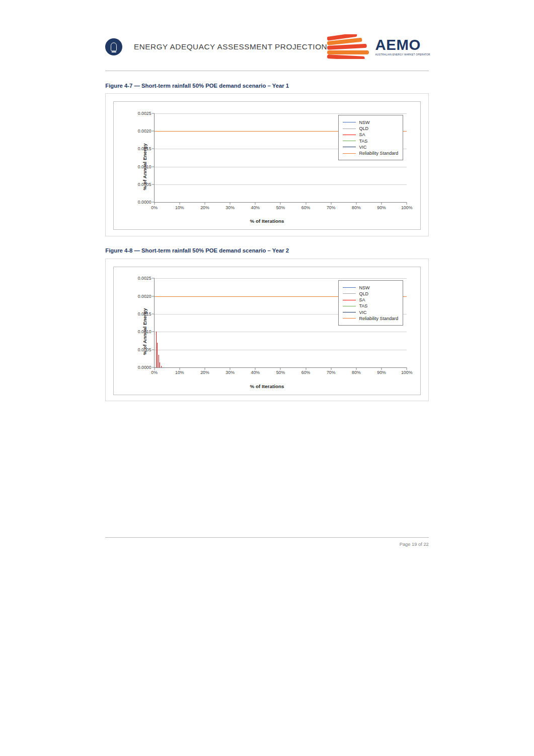ENERGY ADEQUACY ASSESSMENT PROJECTION
AEMO
AUSTRALIAN ENERGY MARKET OPERATOR
Figure 4-7 — Short-term rainfall 50% POE demand scenario – Year 1
% of Annual Energy
% of Iterations
0.0025
0.0020
0.0015
0.0010
0.0005
0.0000
0%
10%
20%
30%
40%
50%
60%
70%
80%
90%
100%
NSW
QLD
SA
TAS
VIC
Reliability Standard
Figure 4-8 — Short-term rainfall 50% POE demand scenario – Year 2
% of Annual Energy
% of Iterations
0.0025
0.0020
0.0015
0.0010
0.0005
0.0000
0%
10%
20%
30%
40%
50%
60%
70%
80%
90%
100%
NSW
QLD
SA
TAS
VIC
Reliability Standard
Page 19 of 22